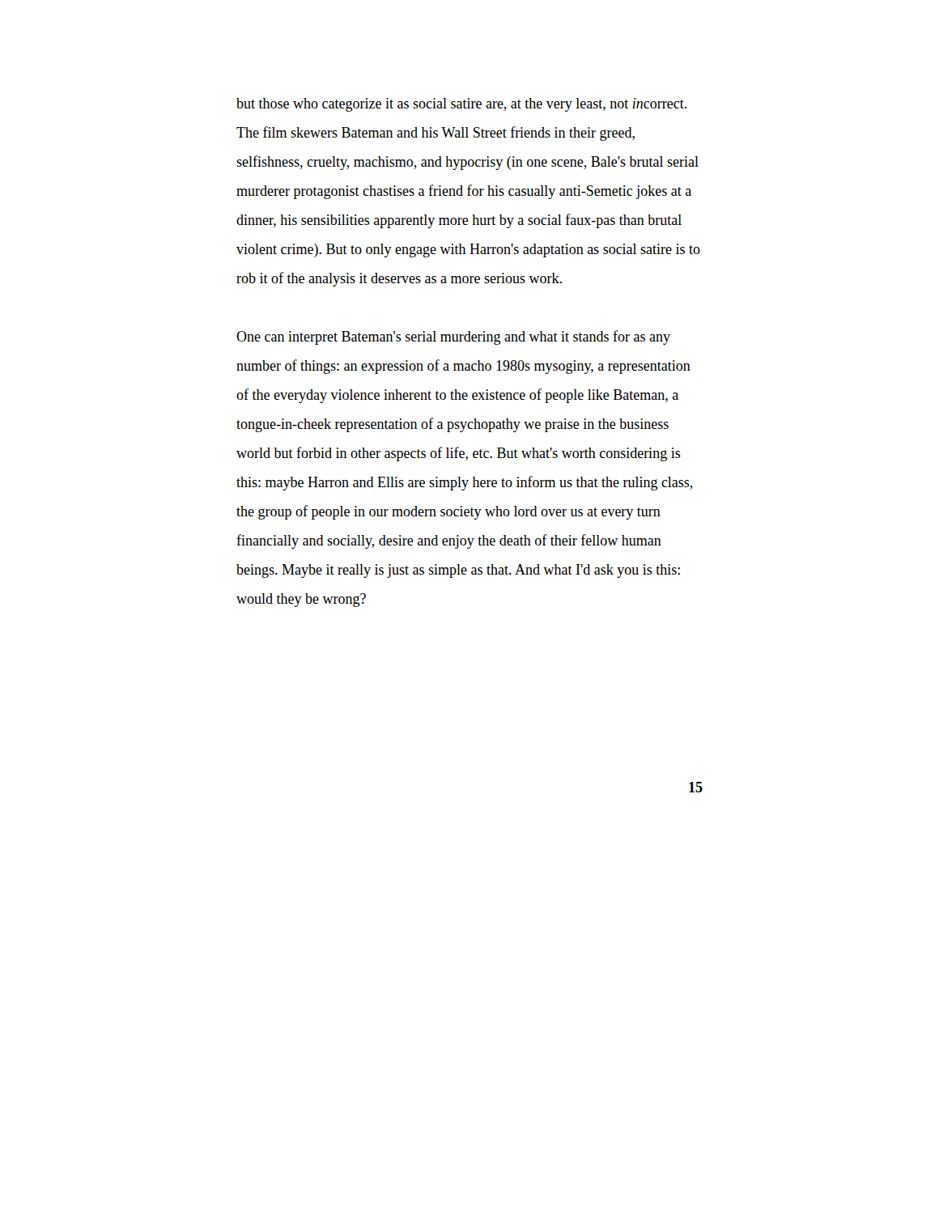but those who categorize it as social satire are, at the very least, not incorrect. The film skewers Bateman and his Wall Street friends in their greed, selfishness, cruelty, machismo, and hypocrisy (in one scene, Bale's brutal serial murderer protagonist chastises a friend for his casually anti-Semetic jokes at a dinner, his sensibilities apparently more hurt by a social faux-pas than brutal violent crime). But to only engage with Harron's adaptation as social satire is to rob it of the analysis it deserves as a more serious work.
One can interpret Bateman's serial murdering and what it stands for as any number of things: an expression of a macho 1980s mysoginy, a representation of the everyday violence inherent to the existence of people like Bateman, a tongue-in-cheek representation of a psychopathy we praise in the business world but forbid in other aspects of life, etc. But what's worth considering is this: maybe Harron and Ellis are simply here to inform us that the ruling class, the group of people in our modern society who lord over us at every turn financially and socially, desire and enjoy the death of their fellow human beings. Maybe it really is just as simple as that. And what I'd ask you is this: would they be wrong?
15